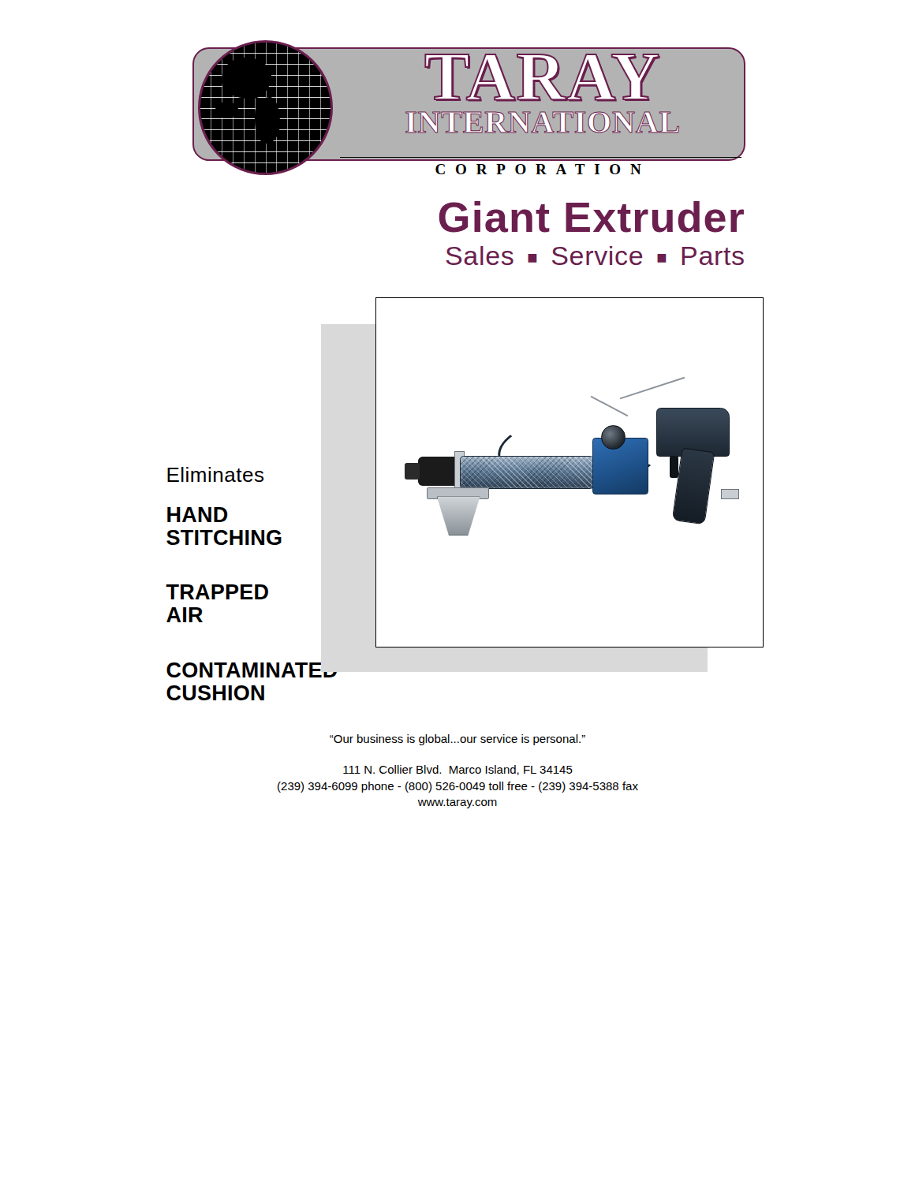TARAY
INTERNATIONAL
CORPORATION
Giant Extruder
Sales ■ Service ■ Parts
Eliminates
HAND
STITCHING
TRAPPED
AIR
CONTAMINATED
CUSHION
“Our business is global...our service is personal.”
111 N. Collier Blvd. Marco Island, FL 34145
(239) 394-6099 phone - (800) 526-0049 toll free - (239) 394-5388 fax
www.taray.com